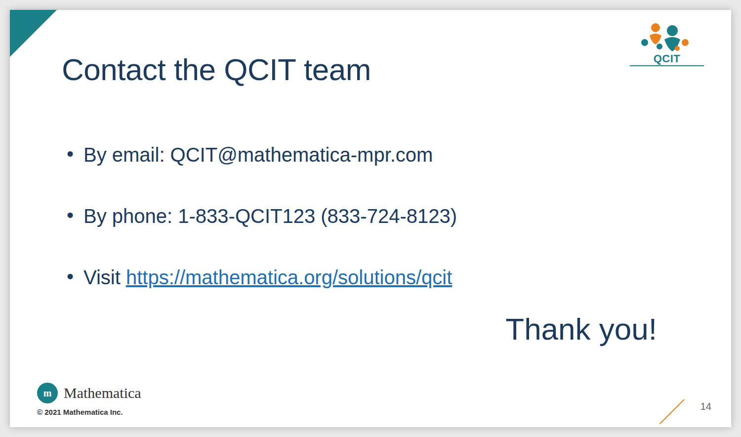QCIT
Contact the QCIT team
By email: QCIT@mathematica-mpr.com
By phone: 1-833-QCIT123 (833-724-8123)
Visit https://mathematica.org/solutions/qcit
Thank you!
m
Mathematica
© 2021 Mathematica Inc.
14